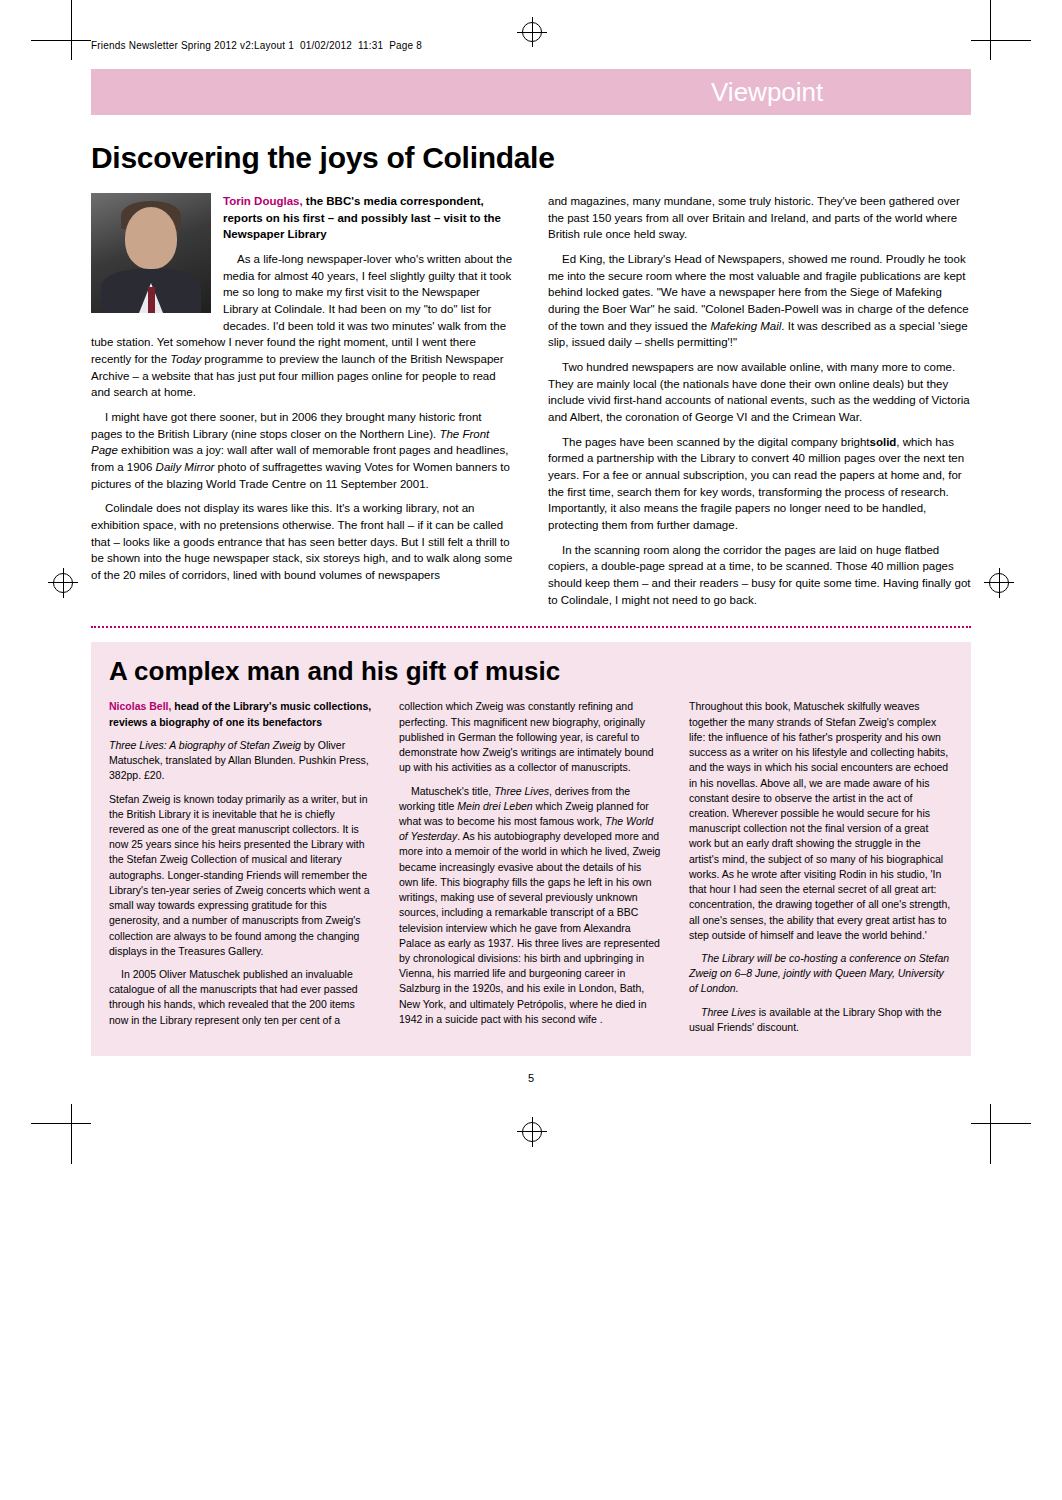Friends Newsletter Spring 2012 v2:Layout 1 01/02/2012 11:31 Page 8
Viewpoint
Discovering the joys of Colindale
Torin Douglas, the BBC's media correspondent, reports on his first – and possibly last – visit to the Newspaper Library
As a life-long newspaper-lover who's written about the media for almost 40 years, I feel slightly guilty that it took me so long to make my first visit to the Newspaper Library at Colindale. It had been on my "to do" list for decades. I'd been told it was two minutes' walk from the tube station. Yet somehow I never found the right moment, until I went there recently for the Today programme to preview the launch of the British Newspaper Archive – a website that has just put four million pages online for people to read and search at home.
I might have got there sooner, but in 2006 they brought many historic front pages to the British Library (nine stops closer on the Northern Line). The Front Page exhibition was a joy: wall after wall of memorable front pages and headlines, from a 1906 Daily Mirror photo of suffragettes waving Votes for Women banners to pictures of the blazing World Trade Centre on 11 September 2001.
Colindale does not display its wares like this. It's a working library, not an exhibition space, with no pretensions otherwise. The front hall – if it can be called that – looks like a goods entrance that has seen better days. But I still felt a thrill to be shown into the huge newspaper stack, six storeys high, and to walk along some of the 20 miles of corridors, lined with bound volumes of newspapers
and magazines, many mundane, some truly historic. They've been gathered over the past 150 years from all over Britain and Ireland, and parts of the world where British rule once held sway.
Ed King, the Library's Head of Newspapers, showed me round. Proudly he took me into the secure room where the most valuable and fragile publications are kept behind locked gates. "We have a newspaper here from the Siege of Mafeking during the Boer War" he said. "Colonel Baden-Powell was in charge of the defence of the town and they issued the Mafeking Mail. It was described as a special 'siege slip, issued daily – shells permitting'!"
Two hundred newspapers are now available online, with many more to come. They are mainly local (the nationals have done their own online deals) but they include vivid first-hand accounts of national events, such as the wedding of Victoria and Albert, the coronation of George VI and the Crimean War.
The pages have been scanned by the digital company brightsolid, which has formed a partnership with the Library to convert 40 million pages over the next ten years. For a fee or annual subscription, you can read the papers at home and, for the first time, search them for key words, transforming the process of research. Importantly, it also means the fragile papers no longer need to be handled, protecting them from further damage.
In the scanning room along the corridor the pages are laid on huge flatbed copiers, a double-page spread at a time, to be scanned. Those 40 million pages should keep them – and their readers – busy for quite some time. Having finally got to Colindale, I might not need to go back.
A complex man and his gift of music
Nicolas Bell, head of the Library's music collections, reviews a biography of one its benefactors
Three Lives: A biography of Stefan Zweig by Oliver Matuschek, translated by Allan Blunden. Pushkin Press, 382pp. £20.
Stefan Zweig is known today primarily as a writer, but in the British Library it is inevitable that he is chiefly revered as one of the great manuscript collectors. It is now 25 years since his heirs presented the Library with the Stefan Zweig Collection of musical and literary autographs. Longer-standing Friends will remember the Library's ten-year series of Zweig concerts which went a small way towards expressing gratitude for this generosity, and a number of manuscripts from Zweig's collection are always to be found among the changing displays in the Treasures Gallery.
In 2005 Oliver Matuschek published an invaluable catalogue of all the manuscripts that had ever passed through his hands, which revealed that the 200 items now in the Library represent only ten per cent of a
collection which Zweig was constantly refining and perfecting. This magnificent new biography, originally published in German the following year, is careful to demonstrate how Zweig's writings are intimately bound up with his activities as a collector of manuscripts.
Matuschek's title, Three Lives, derives from the working title Mein drei Leben which Zweig planned for what was to become his most famous work, The World of Yesterday. As his autobiography developed more and more into a memoir of the world in which he lived, Zweig became increasingly evasive about the details of his own life. This biography fills the gaps he left in his own writings, making use of several previously unknown sources, including a remarkable transcript of a BBC television interview which he gave from Alexandra Palace as early as 1937. His three lives are represented by chronological divisions: his birth and upbringing in Vienna, his married life and burgeoning career in Salzburg in the 1920s, and his exile in London, Bath, New York, and ultimately Petrópolis, where he died in 1942 in a suicide pact with his second wife .
Throughout this book, Matuschek skilfully weaves together the many strands of Stefan Zweig's complex life: the influence of his father's prosperity and his own success as a writer on his lifestyle and collecting habits, and the ways in which his social encounters are echoed in his novellas. Above all, we are made aware of his constant desire to observe the artist in the act of creation. Wherever possible he would secure for his manuscript collection not the final version of a great work but an early draft showing the struggle in the artist's mind, the subject of so many of his biographical works. As he wrote after visiting Rodin in his studio, 'In that hour I had seen the eternal secret of all great art: concentration, the drawing together of all one's strength, all one's senses, the ability that every great artist has to step outside of himself and leave the world behind.'
The Library will be co-hosting a conference on Stefan Zweig on 6–8 June, jointly with Queen Mary, University of London.
Three Lives is available at the Library Shop with the usual Friends' discount.
5